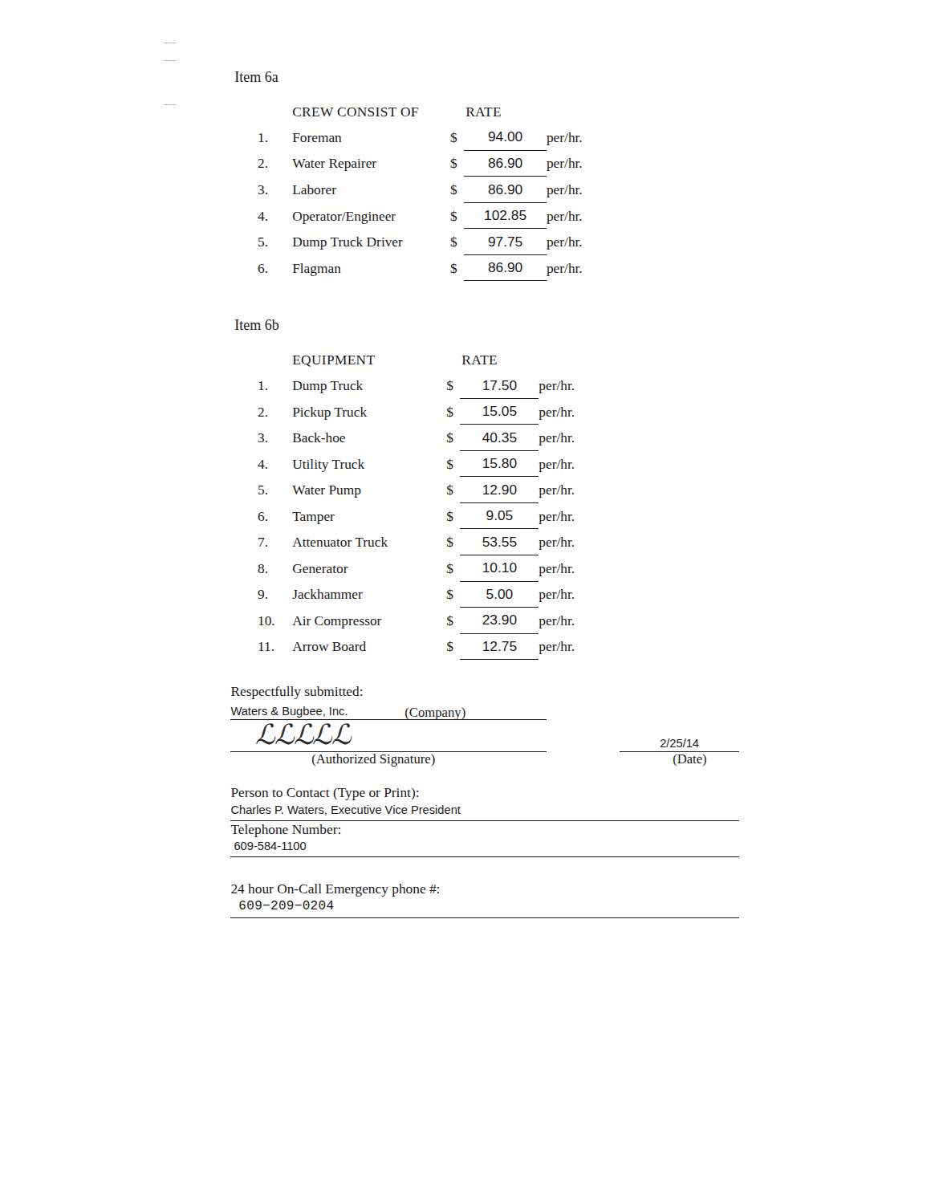Item 6a
| | CREW CONSIST OF | | RATE | |
| 1. | Foreman | $ | 94.00 | per/hr. |
| 2. | Water Repairer | $ | 86.90 | per/hr. |
| 3. | Laborer | $ | 86.90 | per/hr. |
| 4. | Operator/Engineer | $ | 102.85 | per/hr. |
| 5. | Dump Truck Driver | $ | 97.75 | per/hr. |
| 6. | Flagman | $ | 86.90 | per/hr. |
Item 6b
| | EQUIPMENT | | RATE | |
| 1. | Dump Truck | $ | 17.50 | per/hr. |
| 2. | Pickup Truck | $ | 15.05 | per/hr. |
| 3. | Back-hoe | $ | 40.35 | per/hr. |
| 4. | Utility Truck | $ | 15.80 | per/hr. |
| 5. | Water Pump | $ | 12.90 | per/hr. |
| 6. | Tamper | $ | 9.05 | per/hr. |
| 7. | Attenuator Truck | $ | 53.55 | per/hr. |
| 8. | Generator | $ | 10.10 | per/hr. |
| 9. | Jackhammer | $ | 5.00 | per/hr. |
| 10. | Air Compressor | $ | 23.90 | per/hr. |
| 11. | Arrow Board | $ | 12.75 | per/hr. |
Respectfully submitted:
Waters & Bugbee, Inc. (Company)
ℒℒℒℒℒ
(Authorized Signature)
2/25/14
(Date)
Person to Contact (Type or Print):
Charles P. Waters, Executive Vice President
Telephone Number:
609-584-1100
24 hour On-Call Emergency phone #:
609−209−0204